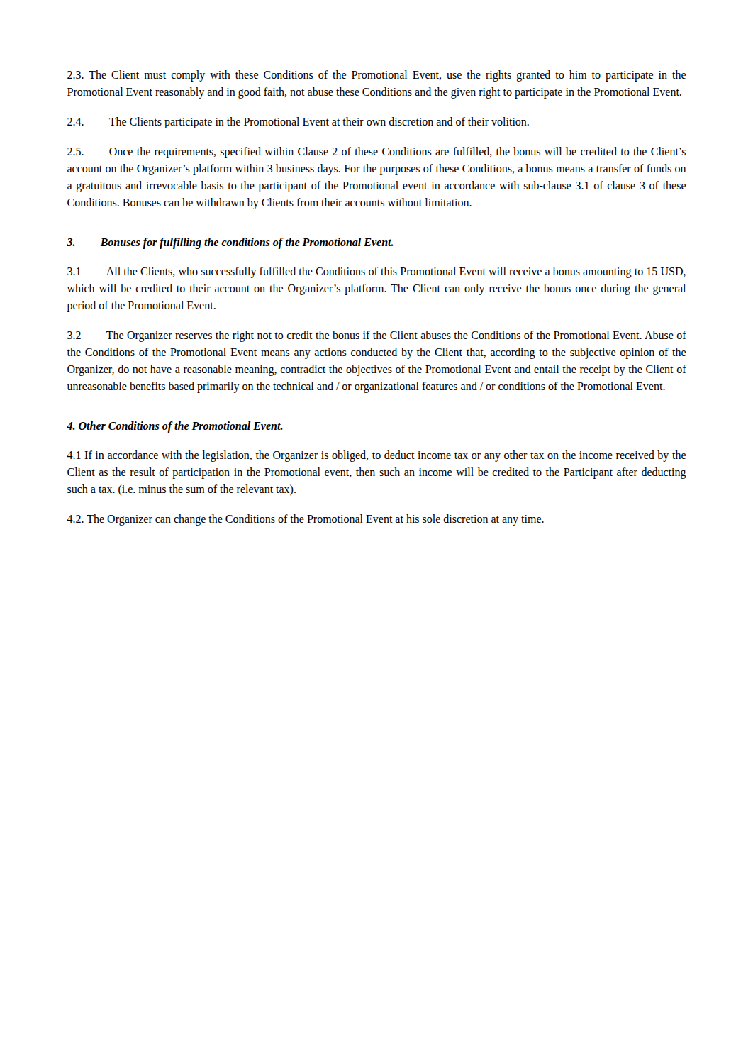2.3. The Client must comply with these Conditions of the Promotional Event, use the rights granted to him to participate in the Promotional Event reasonably and in good faith, not abuse these Conditions and the given right to participate in the Promotional Event.
2.4. The Clients participate in the Promotional Event at their own discretion and of their volition.
2.5. Once the requirements, specified within Clause 2 of these Conditions are fulfilled, the bonus will be credited to the Client’s account on the Organizer’s platform within 3 business days. For the purposes of these Conditions, a bonus means a transfer of funds on a gratuitous and irrevocable basis to the participant of the Promotional event in accordance with sub-clause 3.1 of clause 3 of these Conditions. Bonuses can be withdrawn by Clients from their accounts without limitation.
3. Bonuses for fulfilling the conditions of the Promotional Event.
3.1 All the Clients, who successfully fulfilled the Conditions of this Promotional Event will receive a bonus amounting to 15 USD, which will be credited to their account on the Organizer’s platform. The Client can only receive the bonus once during the general period of the Promotional Event.
3.2 The Organizer reserves the right not to credit the bonus if the Client abuses the Conditions of the Promotional Event. Abuse of the Conditions of the Promotional Event means any actions conducted by the Client that, according to the subjective opinion of the Organizer, do not have a reasonable meaning, contradict the objectives of the Promotional Event and entail the receipt by the Client of unreasonable benefits based primarily on the technical and / or organizational features and / or conditions of the Promotional Event.
4. Other Conditions of the Promotional Event.
4.1 If in accordance with the legislation, the Organizer is obliged, to deduct income tax or any other tax on the income received by the Client as the result of participation in the Promotional event, then such an income will be credited to the Participant after deducting such a tax. (i.e. minus the sum of the relevant tax).
4.2. The Organizer can change the Conditions of the Promotional Event at his sole discretion at any time.